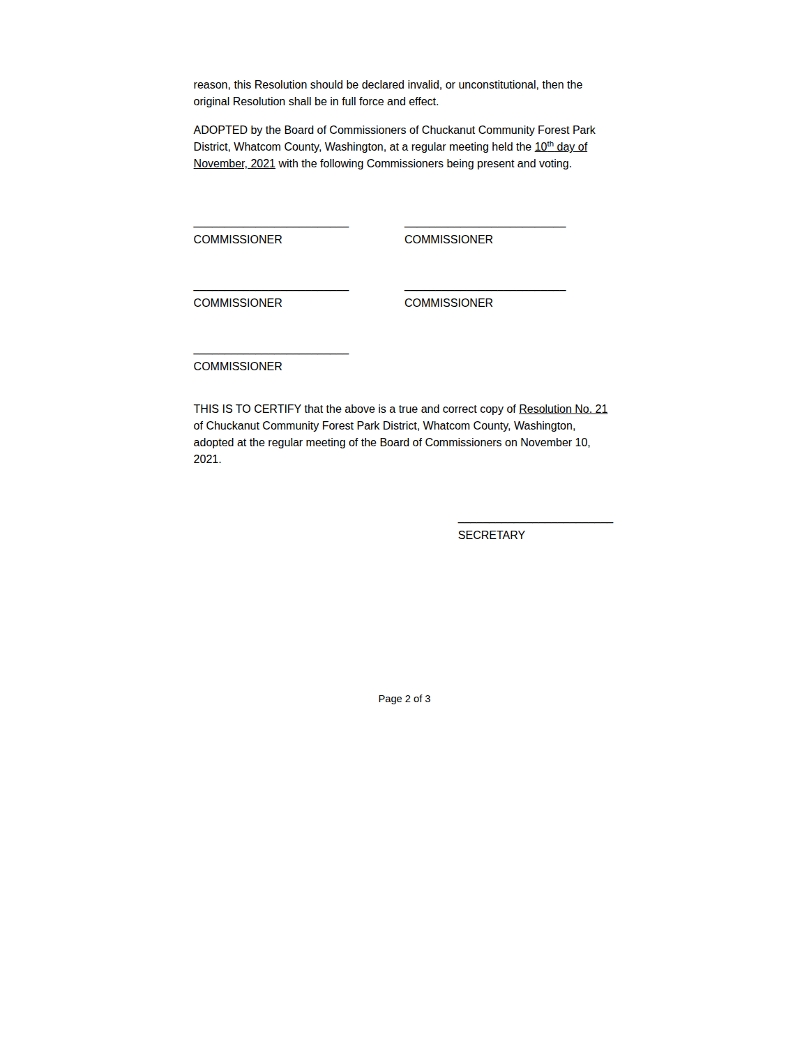reason, this Resolution should be declared invalid, or unconstitutional, then the original Resolution shall be in full force and effect.
ADOPTED by the Board of Commissioners of Chuckanut Community Forest Park District, Whatcom County, Washington, at a regular meeting held the 10th day of November, 2021 with the following Commissioners being present and voting.
| _________________________ COMMISSIONER | __________________________ COMMISSIONER |
| _________________________ COMMISSIONER | __________________________ COMMISSIONER |
| _________________________ COMMISSIONER | |
THIS IS TO CERTIFY that the above is a true and correct copy of Resolution No. 21 of Chuckanut Community Forest Park District, Whatcom County, Washington, adopted at the regular meeting of the Board of Commissioners on November 10, 2021.
_________________________
SECRETARY
Page 2 of 3